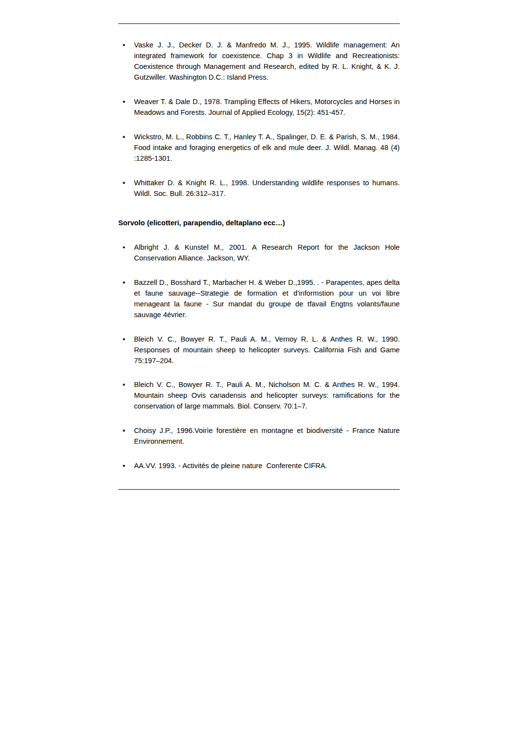Vaske J. J., Decker D. J. & Manfredo M. J., 1995. Wildlife management: An integrated framework for coexistence. Chap 3 in Wildlife and Recreationists: Coexistence through Management and Research, edited by R. L. Knight, & K. J. Gutzwiller. Washington D.C.: Island Press.
Weaver T. & Dale D., 1978. Trampling Effects of Hikers, Motorcycles and Horses in Meadows and Forests. Journal of Applied Ecology, 15(2): 451-457.
Wickstro, M. L., Robbins C. T., Hanley T. A., Spalinger, D. E. & Parish, S. M., 1984. Food intake and foraging energetics of elk and mule deer. J. Wildl. Manag. 48 (4) :1285-1301.
Whittaker D. & Knight R. L., 1998. Understanding wildlife responses to humans. Wildl. Soc. Bull. 26:312–317.
Sorvolo (elicotteri, parapendio, deltaplano ecc…)
Albright J. & Kunstel M., 2001. A Research Report for the Jackson Hole Conservation Alliance. Jackson, WY.
Bazzell D., Bosshard T., Marbacher H. & Weber D.,1995. . - Parapentes, apes delta et faune sauvage--Strategie de formation et d'informstion pour un voi libre menageant la faune - Sur mandat du groupe de tfavail Engtns volants/faune sauvage 4évrier.
Bleich V. C., Bowyer R. T., Pauli A. M., Vernoy R. L. & Anthes R. W., 1990. Responses of mountain sheep to helicopter surveys. California Fish and Game 75:197–204.
Bleich V. C., Bowyer R. T., Pauli A. M., Nicholson M. C. & Anthes R. W., 1994. Mountain sheep Ovis canadensis and helicopter surveys: ramifications for the conservation of large mammals. Biol. Conserv. 70:1–7.
Choisy J.P., 1996.Voirìe forestière en montagne et biodiversité - France Nature Environnement.
AA.VV. 1993. - Activités de pleine nature Conferente CIFRA.